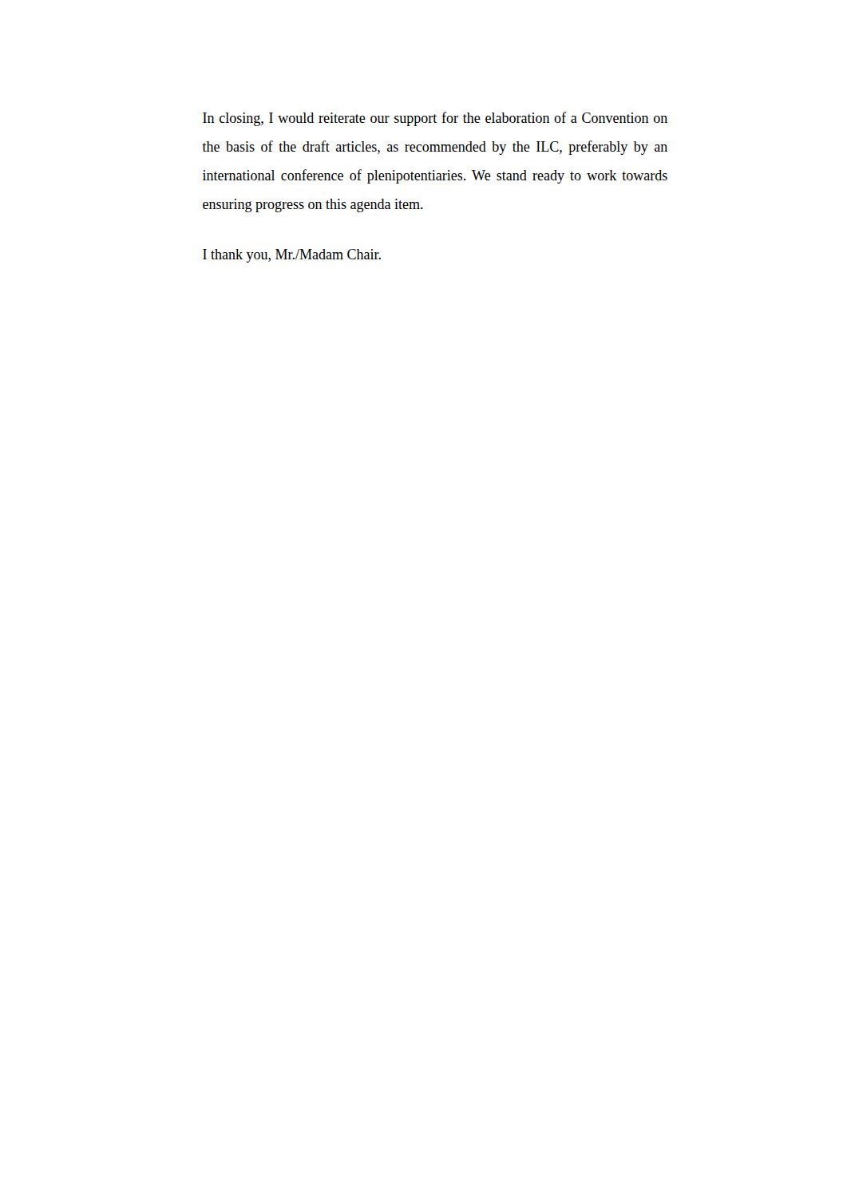In closing, I would reiterate our support for the elaboration of a Convention on the basis of the draft articles, as recommended by the ILC, preferably by an international conference of plenipotentiaries. We stand ready to work towards ensuring progress on this agenda item.
I thank you, Mr./Madam Chair.